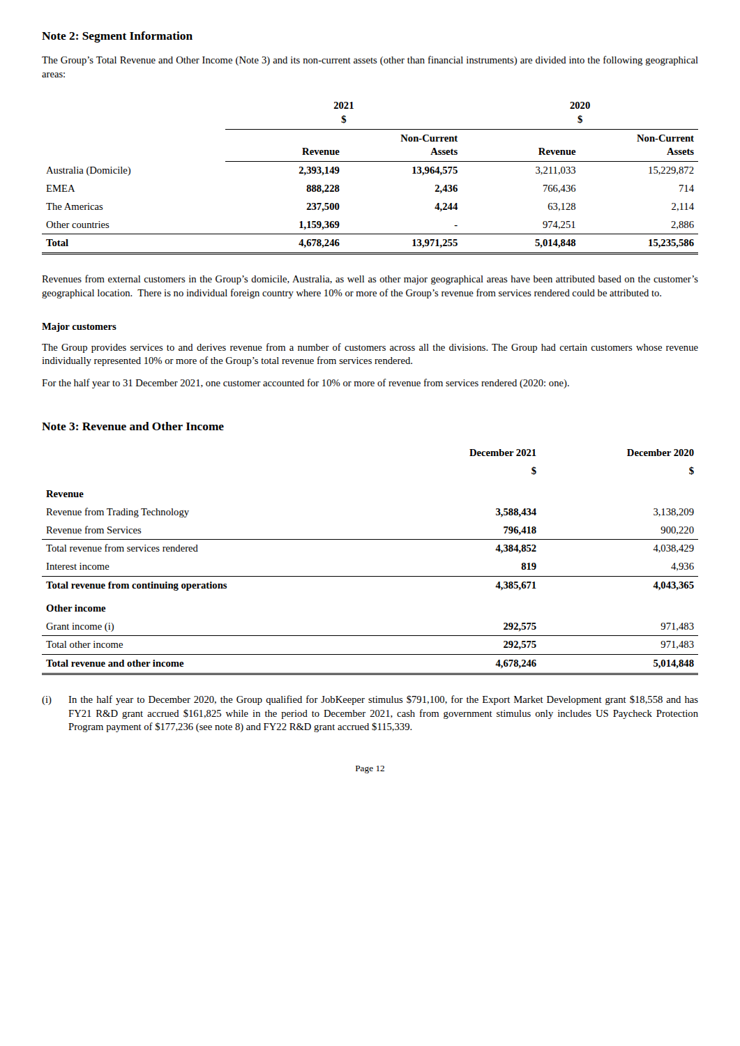Note 2: Segment Information
The Group’s Total Revenue and Other Income (Note 3) and its non-current assets (other than financial instruments) are divided into the following geographical areas:
| | 2021 $ | 2020 $ |
| --- | --- | --- |
| | Revenue | Non-Current Assets | Revenue | Non-Current Assets |
| Australia (Domicile) | 2,393,149 | 13,964,575 | 3,211,033 | 15,229,872 |
| EMEA | 888,228 | 2,436 | 766,436 | 714 |
| The Americas | 237,500 | 4,244 | 63,128 | 2,114 |
| Other countries | 1,159,369 | - | 974,251 | 2,886 |
| Total | 4,678,246 | 13,971,255 | 5,014,848 | 15,235,586 |
Revenues from external customers in the Group’s domicile, Australia, as well as other major geographical areas have been attributed based on the customer’s geographical location. There is no individual foreign country where 10% or more of the Group’s revenue from services rendered could be attributed to.
Major customers
The Group provides services to and derives revenue from a number of customers across all the divisions. The Group had certain customers whose revenue individually represented 10% or more of the Group’s total revenue from services rendered.
For the half year to 31 December 2021, one customer accounted for 10% or more of revenue from services rendered (2020: one).
Note 3: Revenue and Other Income
| | December 2021 | December 2020 |
| --- | --- | --- |
| | $ | $ |
| Revenue | | |
| Revenue from Trading Technology | 3,588,434 | 3,138,209 |
| Revenue from Services | 796,418 | 900,220 |
| Total revenue from services rendered | 4,384,852 | 4,038,429 |
| Interest income | 819 | 4,936 |
| Total revenue from continuing operations | 4,385,671 | 4,043,365 |
| Other income | | |
| Grant income (i) | 292,575 | 971,483 |
| Total other income | 292,575 | 971,483 |
| Total revenue and other income | 4,678,246 | 5,014,848 |
(i)
In the half year to December 2020, the Group qualified for JobKeeper stimulus $791,100, for the Export Market Development grant $18,558 and has FY21 R&D grant accrued $161,825 while in the period to December 2021, cash from government stimulus only includes US Paycheck Protection Program payment of $177,236 (see note 8) and FY22 R&D grant accrued $115,339.
Page 12